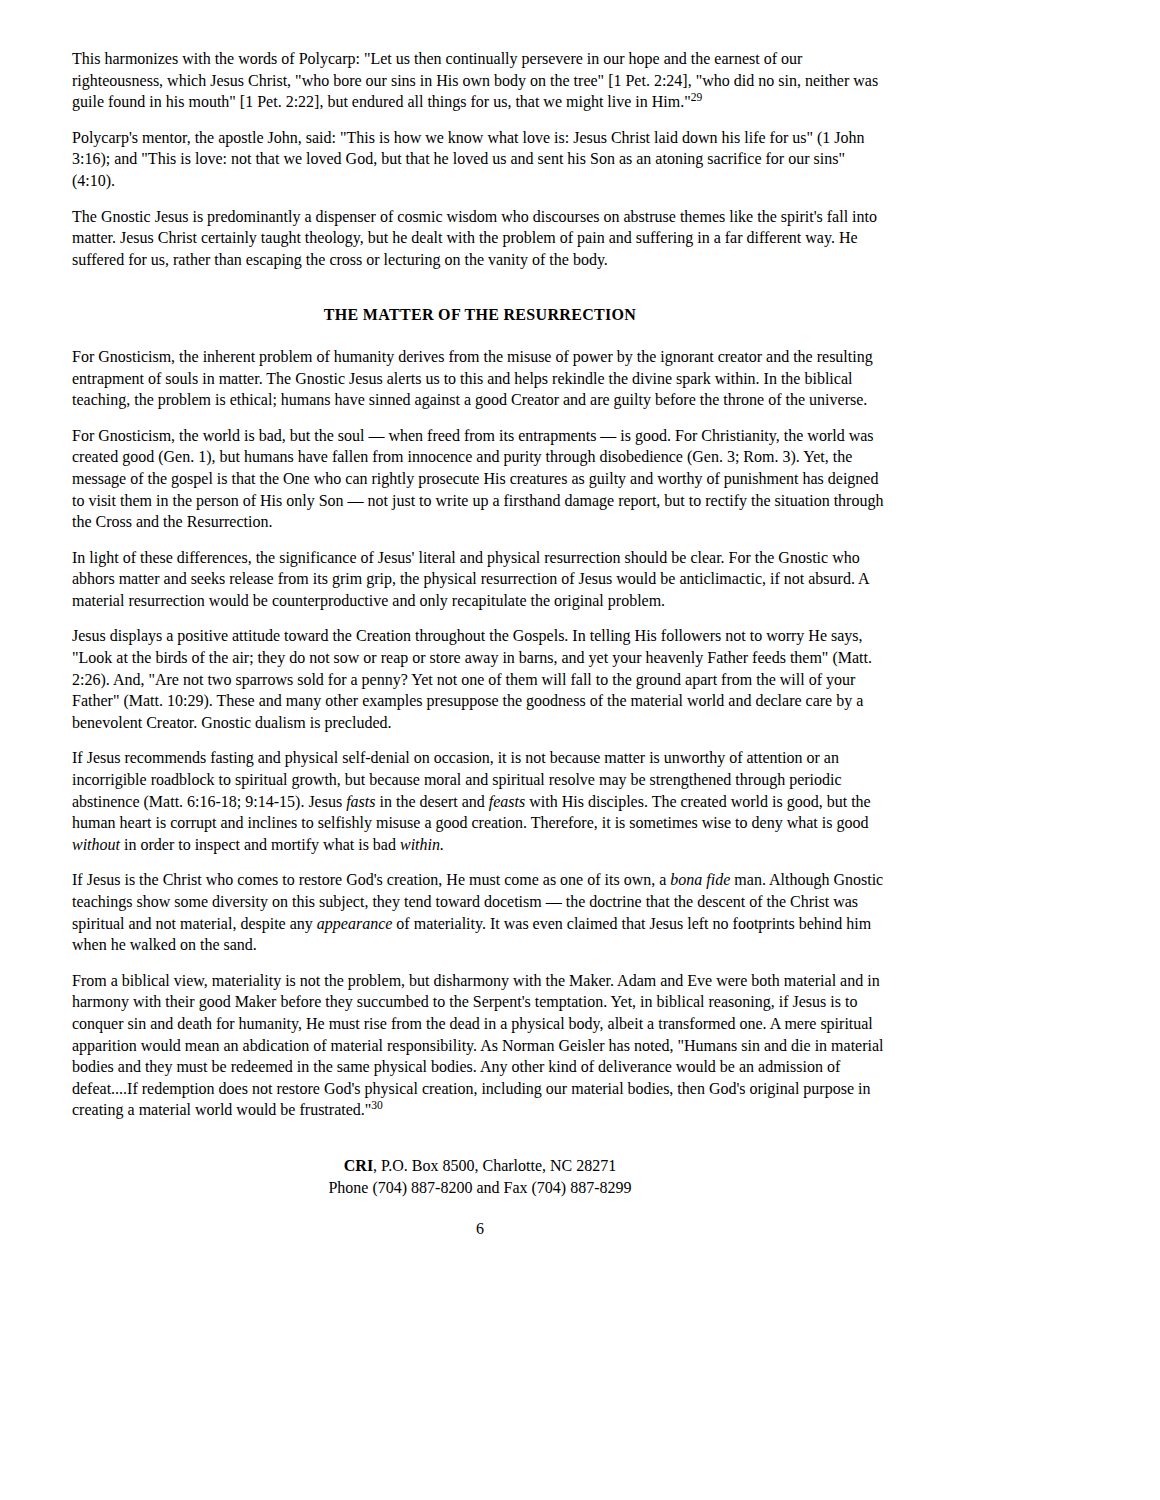This harmonizes with the words of Polycarp: "Let us then continually persevere in our hope and the earnest of our righteousness, which Jesus Christ, "who bore our sins in His own body on the tree" [1 Pet. 2:24], "who did no sin, neither was guile found in his mouth" [1 Pet. 2:22], but endured all things for us, that we might live in Him."29
Polycarp's mentor, the apostle John, said: "This is how we know what love is: Jesus Christ laid down his life for us" (1 John 3:16); and "This is love: not that we loved God, but that he loved us and sent his Son as an atoning sacrifice for our sins" (4:10).
The Gnostic Jesus is predominantly a dispenser of cosmic wisdom who discourses on abstruse themes like the spirit's fall into matter. Jesus Christ certainly taught theology, but he dealt with the problem of pain and suffering in a far different way. He suffered for us, rather than escaping the cross or lecturing on the vanity of the body.
THE MATTER OF THE RESURRECTION
For Gnosticism, the inherent problem of humanity derives from the misuse of power by the ignorant creator and the resulting entrapment of souls in matter. The Gnostic Jesus alerts us to this and helps rekindle the divine spark within. In the biblical teaching, the problem is ethical; humans have sinned against a good Creator and are guilty before the throne of the universe.
For Gnosticism, the world is bad, but the soul — when freed from its entrapments — is good. For Christianity, the world was created good (Gen. 1), but humans have fallen from innocence and purity through disobedience (Gen. 3; Rom. 3). Yet, the message of the gospel is that the One who can rightly prosecute His creatures as guilty and worthy of punishment has deigned to visit them in the person of His only Son — not just to write up a firsthand damage report, but to rectify the situation through the Cross and the Resurrection.
In light of these differences, the significance of Jesus' literal and physical resurrection should be clear. For the Gnostic who abhors matter and seeks release from its grim grip, the physical resurrection of Jesus would be anticlimactic, if not absurd. A material resurrection would be counterproductive and only recapitulate the original problem.
Jesus displays a positive attitude toward the Creation throughout the Gospels. In telling His followers not to worry He says, "Look at the birds of the air; they do not sow or reap or store away in barns, and yet your heavenly Father feeds them" (Matt. 2:26). And, "Are not two sparrows sold for a penny? Yet not one of them will fall to the ground apart from the will of your Father" (Matt. 10:29). These and many other examples presuppose the goodness of the material world and declare care by a benevolent Creator. Gnostic dualism is precluded.
If Jesus recommends fasting and physical self-denial on occasion, it is not because matter is unworthy of attention or an incorrigible roadblock to spiritual growth, but because moral and spiritual resolve may be strengthened through periodic abstinence (Matt. 6:16-18; 9:14-15). Jesus fasts in the desert and feasts with His disciples. The created world is good, but the human heart is corrupt and inclines to selfishly misuse a good creation. Therefore, it is sometimes wise to deny what is good without in order to inspect and mortify what is bad within.
If Jesus is the Christ who comes to restore God's creation, He must come as one of its own, a bona fide man. Although Gnostic teachings show some diversity on this subject, they tend toward docetism — the doctrine that the descent of the Christ was spiritual and not material, despite any appearance of materiality. It was even claimed that Jesus left no footprints behind him when he walked on the sand.
From a biblical view, materiality is not the problem, but disharmony with the Maker. Adam and Eve were both material and in harmony with their good Maker before they succumbed to the Serpent's temptation. Yet, in biblical reasoning, if Jesus is to conquer sin and death for humanity, He must rise from the dead in a physical body, albeit a transformed one. A mere spiritual apparition would mean an abdication of material responsibility. As Norman Geisler has noted, "Humans sin and die in material bodies and they must be redeemed in the same physical bodies. Any other kind of deliverance would be an admission of defeat....If redemption does not restore God's physical creation, including our material bodies, then God's original purpose in creating a material world would be frustrated."30
CRI, P.O. Box 8500, Charlotte, NC 28271
Phone (704) 887-8200 and Fax (704) 887-8299
6